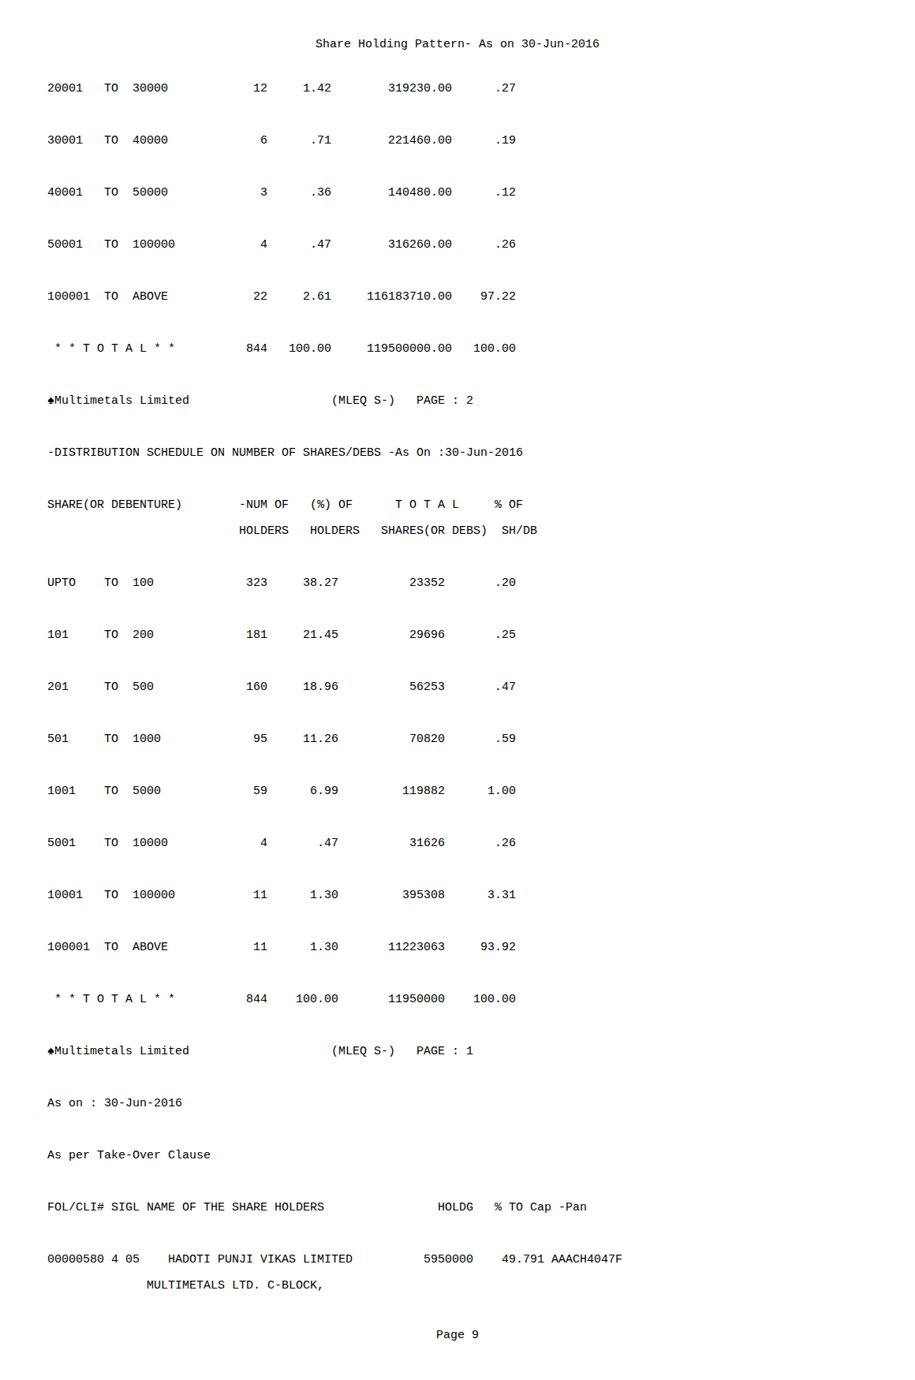Share Holding Pattern- As on 30-Jun-2016
20001   TO  30000            12     1.42        319230.00      .27

30001   TO  40000             6      .71        221460.00      .19

40001   TO  50000             3      .36        140480.00      .12

50001   TO  100000            4      .47        316260.00      .26

100001  TO  ABOVE            22     2.61     116183710.00    97.22

 * * T O T A L * *          844   100.00     119500000.00   100.00

♠Multimetals Limited                    (MLEQ S-)   PAGE : 2

-DISTRIBUTION SCHEDULE ON NUMBER OF SHARES/DEBS -As On :30-Jun-2016

SHARE(OR DEBENTURE)        -NUM OF   (%) OF      T O T A L     % OF
                           HOLDERS   HOLDERS   SHARES(OR DEBS)  SH/DB

UPTO    TO  100             323     38.27          23352       .20

101     TO  200             181     21.45          29696       .25

201     TO  500             160     18.96          56253       .47

501     TO  1000             95     11.26          70820       .59

1001    TO  5000             59      6.99         119882      1.00

5001    TO  10000             4       .47          31626       .26

10001   TO  100000           11      1.30         395308      3.31

100001  TO  ABOVE            11      1.30       11223063     93.92

 * * T O T A L * *          844    100.00       11950000    100.00

♠Multimetals Limited                    (MLEQ S-)   PAGE : 1

As on : 30-Jun-2016

As per Take-Over Clause

FOL/CLI# SIGL NAME OF THE SHARE HOLDERS                HOLDG   % TO Cap -Pan

00000580 4 05    HADOTI PUNJI VIKAS LIMITED          5950000    49.791 AAACH4047F
              MULTIMETALS LTD. C-BLOCK,
Page 9